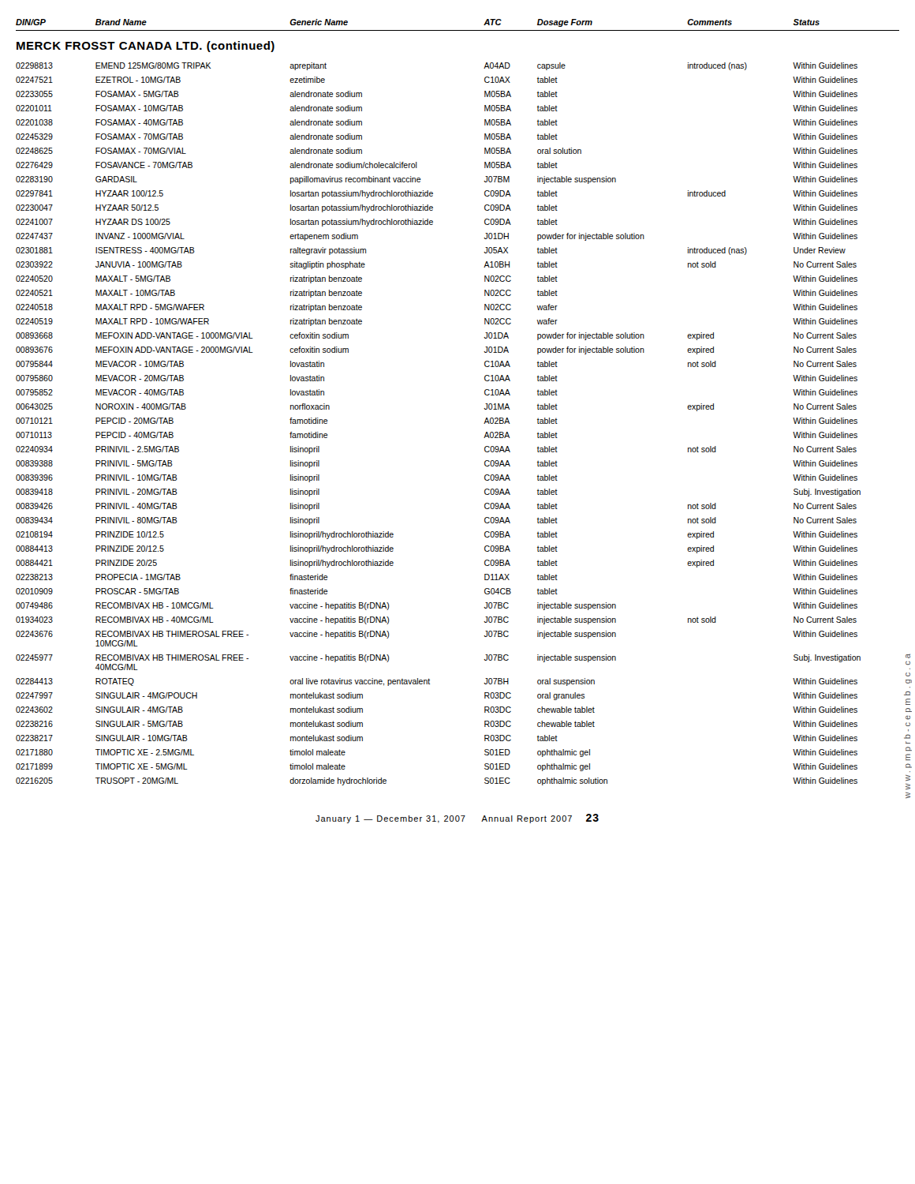www.pmprb-cepmb.gc.ca
| DIN/GP | Brand Name | Generic Name | ATC | Dosage Form | Comments | Status |
| --- | --- | --- | --- | --- | --- | --- |
| MERCK FROSST CANADA LTD. (continued) |
| 02298813 | EMEND 125MG/80MG TRIPAK | aprepitant | A04AD | capsule | introduced (nas) | Within Guidelines |
| 02247521 | EZETROL - 10MG/TAB | ezetimibe | C10AX | tablet | | Within Guidelines |
| 02233055 | FOSAMAX - 5MG/TAB | alendronate sodium | M05BA | tablet | | Within Guidelines |
| 02201011 | FOSAMAX - 10MG/TAB | alendronate sodium | M05BA | tablet | | Within Guidelines |
| 02201038 | FOSAMAX - 40MG/TAB | alendronate sodium | M05BA | tablet | | Within Guidelines |
| 02245329 | FOSAMAX - 70MG/TAB | alendronate sodium | M05BA | tablet | | Within Guidelines |
| 02248625 | FOSAMAX - 70MG/VIAL | alendronate sodium | M05BA | oral solution | | Within Guidelines |
| 02276429 | FOSAVANCE - 70MG/TAB | alendronate sodium/cholecalciferol | M05BA | tablet | | Within Guidelines |
| 02283190 | GARDASIL | papillomavirus recombinant vaccine | J07BM | injectable suspension | | Within Guidelines |
| 02297841 | HYZAAR 100/12.5 | losartan potassium/hydrochlorothiazide | C09DA | tablet | introduced | Within Guidelines |
| 02230047 | HYZAAR 50/12.5 | losartan potassium/hydrochlorothiazide | C09DA | tablet | | Within Guidelines |
| 02241007 | HYZAAR DS 100/25 | losartan potassium/hydrochlorothiazide | C09DA | tablet | | Within Guidelines |
| 02247437 | INVANZ - 1000MG/VIAL | ertapenem sodium | J01DH | powder for injectable solution | | Within Guidelines |
| 02301881 | ISENTRESS - 400MG/TAB | raltegravir potassium | J05AX | tablet | introduced (nas) | Under Review |
| 02303922 | JANUVIA - 100MG/TAB | sitagliptin phosphate | A10BH | tablet | not sold | No Current Sales |
| 02240520 | MAXALT - 5MG/TAB | rizatriptan benzoate | N02CC | tablet | | Within Guidelines |
| 02240521 | MAXALT - 10MG/TAB | rizatriptan benzoate | N02CC | tablet | | Within Guidelines |
| 02240518 | MAXALT RPD - 5MG/WAFER | rizatriptan benzoate | N02CC | wafer | | Within Guidelines |
| 02240519 | MAXALT RPD - 10MG/WAFER | rizatriptan benzoate | N02CC | wafer | | Within Guidelines |
| 00893668 | MEFOXIN ADD-VANTAGE - 1000MG/VIAL | cefoxitin sodium | J01DA | powder for injectable solution | expired | No Current Sales |
| 00893676 | MEFOXIN ADD-VANTAGE - 2000MG/VIAL | cefoxitin sodium | J01DA | powder for injectable solution | expired | No Current Sales |
| 00795844 | MEVACOR - 10MG/TAB | lovastatin | C10AA | tablet | not sold | No Current Sales |
| 00795860 | MEVACOR - 20MG/TAB | lovastatin | C10AA | tablet | | Within Guidelines |
| 00795852 | MEVACOR - 40MG/TAB | lovastatin | C10AA | tablet | | Within Guidelines |
| 00643025 | NOROXIN - 400MG/TAB | norfloxacin | J01MA | tablet | expired | No Current Sales |
| 00710121 | PEPCID - 20MG/TAB | famotidine | A02BA | tablet | | Within Guidelines |
| 00710113 | PEPCID - 40MG/TAB | famotidine | A02BA | tablet | | Within Guidelines |
| 02240934 | PRINIVIL - 2.5MG/TAB | lisinopril | C09AA | tablet | not sold | No Current Sales |
| 00839388 | PRINIVIL - 5MG/TAB | lisinopril | C09AA | tablet | | Within Guidelines |
| 00839396 | PRINIVIL - 10MG/TAB | lisinopril | C09AA | tablet | | Within Guidelines |
| 00839418 | PRINIVIL - 20MG/TAB | lisinopril | C09AA | tablet | | Subj. Investigation |
| 00839426 | PRINIVIL - 40MG/TAB | lisinopril | C09AA | tablet | not sold | No Current Sales |
| 00839434 | PRINIVIL - 80MG/TAB | lisinopril | C09AA | tablet | not sold | No Current Sales |
| 02108194 | PRINZIDE 10/12.5 | lisinopril/hydrochlorothiazide | C09BA | tablet | expired | Within Guidelines |
| 00884413 | PRINZIDE 20/12.5 | lisinopril/hydrochlorothiazide | C09BA | tablet | expired | Within Guidelines |
| 00884421 | PRINZIDE 20/25 | lisinopril/hydrochlorothiazide | C09BA | tablet | expired | Within Guidelines |
| 02238213 | PROPECIA - 1MG/TAB | finasteride | D11AX | tablet | | Within Guidelines |
| 02010909 | PROSCAR - 5MG/TAB | finasteride | G04CB | tablet | | Within Guidelines |
| 00749486 | RECOMBIVAX HB - 10MCG/ML | vaccine - hepatitis B(rDNA) | J07BC | injectable suspension | | Within Guidelines |
| 01934023 | RECOMBIVAX HB - 40MCG/ML | vaccine - hepatitis B(rDNA) | J07BC | injectable suspension | not sold | No Current Sales |
| 02243676 | RECOMBIVAX HB THIMEROSAL FREE - 10MCG/ML | vaccine - hepatitis B(rDNA) | J07BC | injectable suspension | | Within Guidelines |
| 02245977 | RECOMBIVAX HB THIMEROSAL FREE - 40MCG/ML | vaccine - hepatitis B(rDNA) | J07BC | injectable suspension | | Subj. Investigation |
| 02284413 | ROTATEQ | oral live rotavirus vaccine, pentavalent | J07BH | oral suspension | | Within Guidelines |
| 02247997 | SINGULAIR - 4MG/POUCH | montelukast sodium | R03DC | oral granules | | Within Guidelines |
| 02243602 | SINGULAIR - 4MG/TAB | montelukast sodium | R03DC | chewable tablet | | Within Guidelines |
| 02238216 | SINGULAIR - 5MG/TAB | montelukast sodium | R03DC | chewable tablet | | Within Guidelines |
| 02238217 | SINGULAIR - 10MG/TAB | montelukast sodium | R03DC | tablet | | Within Guidelines |
| 02171880 | TIMOPTIC XE - 2.5MG/ML | timolol maleate | S01ED | ophthalmic gel | | Within Guidelines |
| 02171899 | TIMOPTIC XE - 5MG/ML | timolol maleate | S01ED | ophthalmic gel | | Within Guidelines |
| 02216205 | TRUSOPT - 20MG/ML | dorzolamide hydrochloride | S01EC | ophthalmic solution | | Within Guidelines |
January 1 — December 31, 2007 Annual Report 2007 23